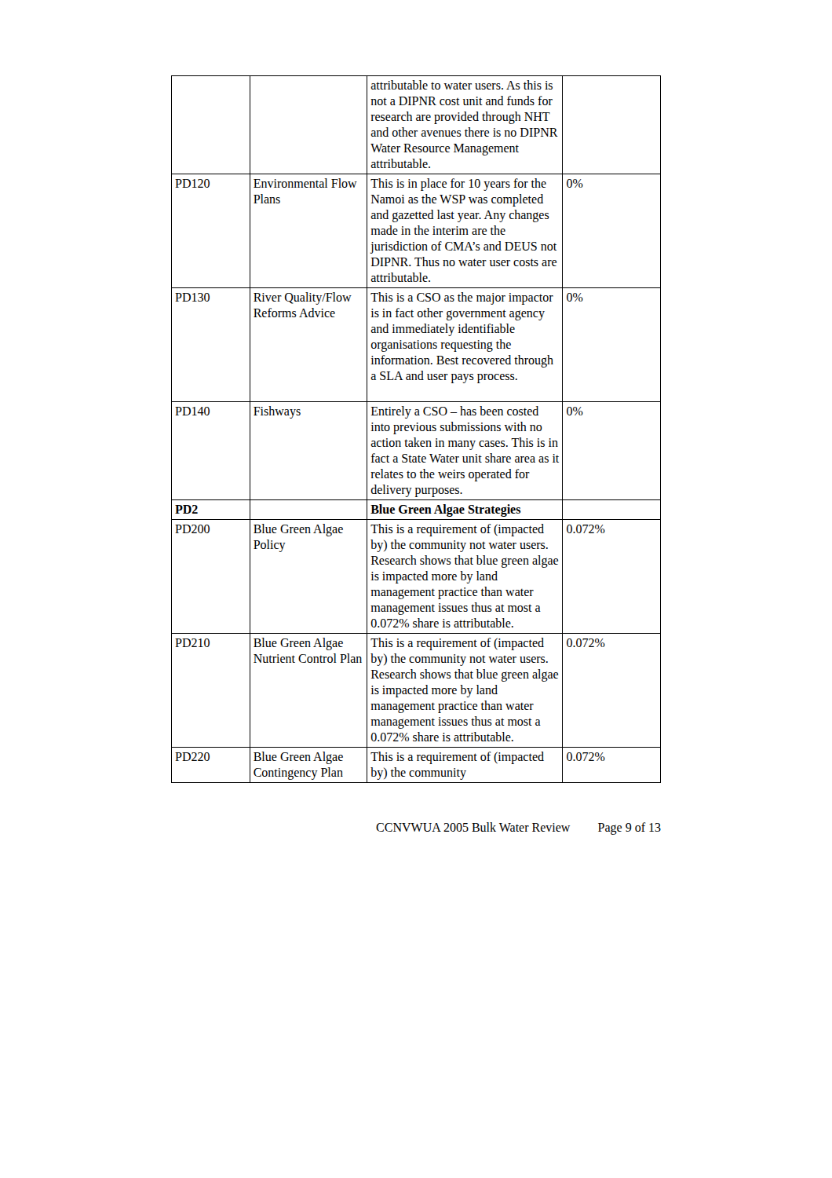| | | attributable to water users. As this is not a DIPNR cost unit and funds for research are provided through NHT and other avenues there is no DIPNR Water Resource Management attributable. | |
| PD120 | Environmental Flow Plans | This is in place for 10 years for the Namoi as the WSP was completed and gazetted last year. Any changes made in the interim are the jurisdiction of CMA’s and DEUS not DIPNR. Thus no water user costs are attributable. | 0% |
| PD130 | River Quality/Flow Reforms Advice | This is a CSO as the major impactor is in fact other government agency and immediately identifiable organisations requesting the information. Best recovered through a SLA and user pays process. | 0% |
| PD140 | Fishways | Entirely a CSO – has been costed into previous submissions with no action taken in many cases. This is in fact a State Water unit share area as it relates to the weirs operated for delivery purposes. | 0% |
| PD2 | | Blue Green Algae Strategies | |
| PD200 | Blue Green Algae Policy | This is a requirement of (impacted by) the community not water users. Research shows that blue green algae is impacted more by land management practice than water management issues thus at most a 0.072% share is attributable. | 0.072% |
| PD210 | Blue Green Algae Nutrient Control Plan | This is a requirement of (impacted by) the community not water users. Research shows that blue green algae is impacted more by land management practice than water management issues thus at most a 0.072% share is attributable. | 0.072% |
| PD220 | Blue Green Algae Contingency Plan | This is a requirement of (impacted by) the community | 0.072% |
CCNVWUA 2005 Bulk Water Review Page 9 of 13